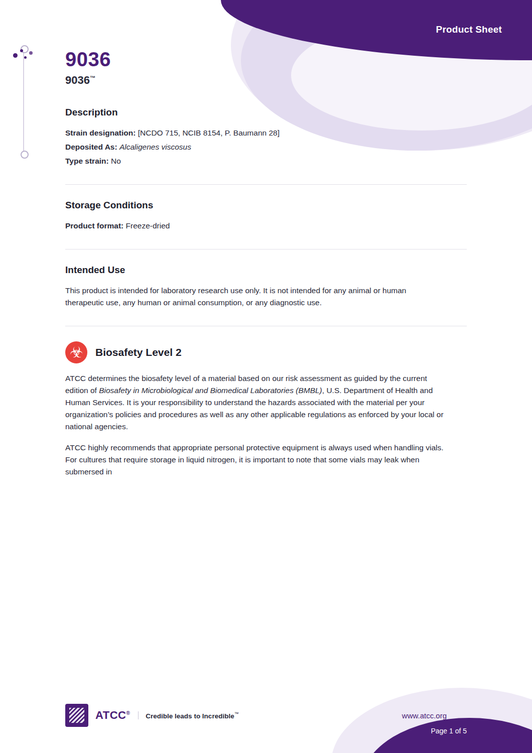Product Sheet
9036
9036™
Description
Strain designation: [NCDO 715, NCIB 8154, P. Baumann 28]
Deposited As: Alcaligenes viscosus
Type strain: No
Storage Conditions
Product format: Freeze-dried
Intended Use
This product is intended for laboratory research use only. It is not intended for any animal or human therapeutic use, any human or animal consumption, or any diagnostic use.
Biosafety Level 2
ATCC determines the biosafety level of a material based on our risk assessment as guided by the current edition of Biosafety in Microbiological and Biomedical Laboratories (BMBL), U.S. Department of Health and Human Services. It is your responsibility to understand the hazards associated with the material per your organization’s policies and procedures as well as any other applicable regulations as enforced by your local or national agencies.
ATCC highly recommends that appropriate personal protective equipment is always used when handling vials. For cultures that require storage in liquid nitrogen, it is important to note that some vials may leak when submersed in
ATCC®
Credible leads to Incredible™
www.atcc.org
Page 1 of 5